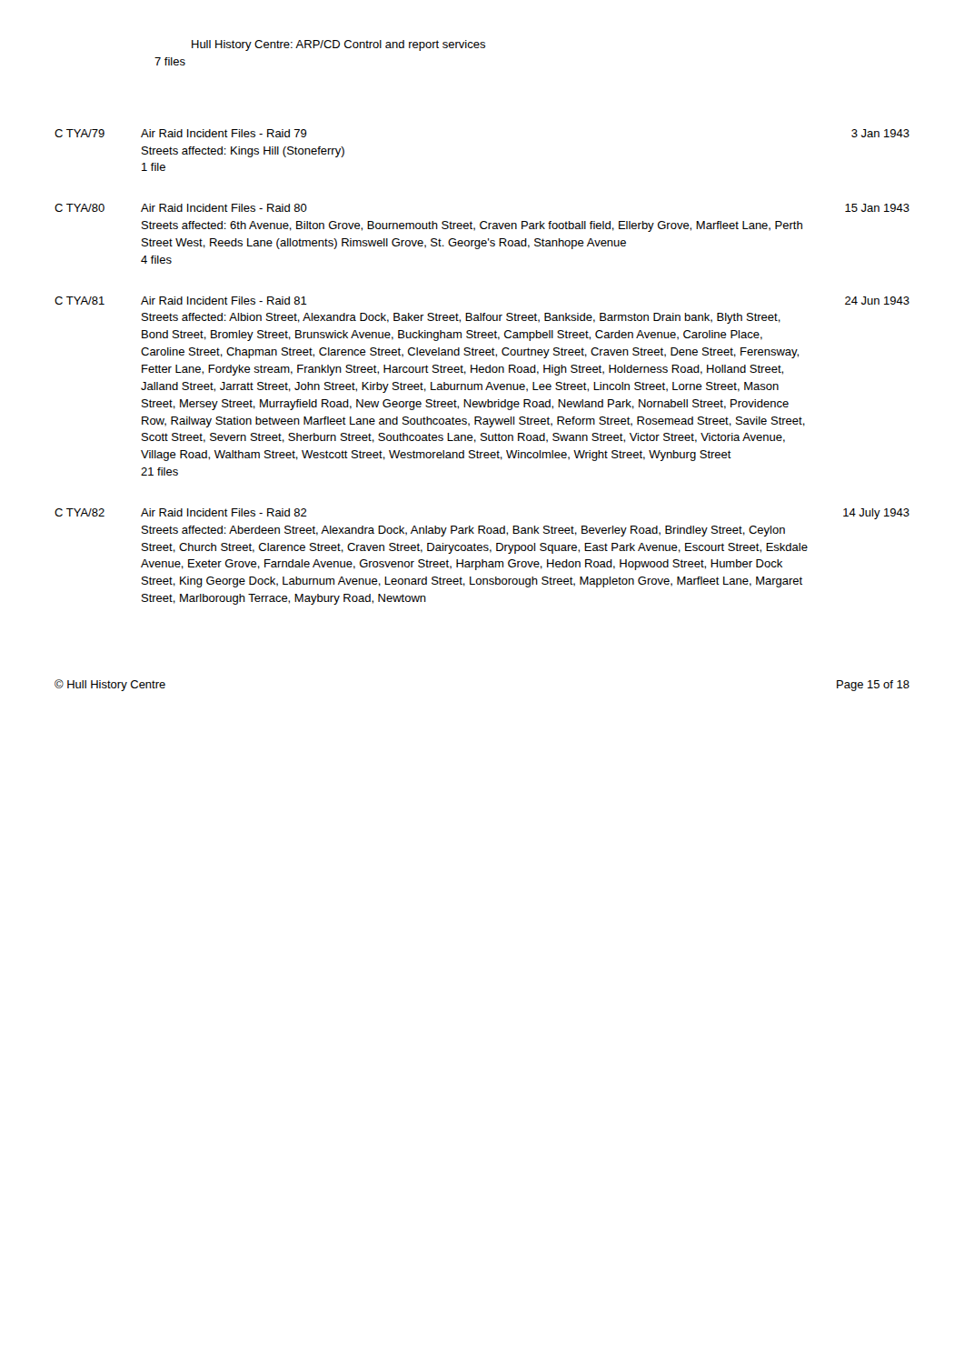Hull History Centre: ARP/CD Control and report services
7 files
| C TYA/79 | Air Raid Incident Files - Raid 79 Streets affected: Kings Hill (Stoneferry) 1 file | 3 Jan 1943 |
| C TYA/80 | Air Raid Incident Files - Raid 80 Streets affected: 6th Avenue, Bilton Grove, Bournemouth Street, Craven Park football field, Ellerby Grove, Marfleet Lane, Perth Street West, Reeds Lane (allotments) Rimswell Grove, St. George's Road, Stanhope Avenue 4 files | 15 Jan 1943 |
| C TYA/81 | Air Raid Incident Files - Raid 81 Streets affected: Albion Street, Alexandra Dock, Baker Street, Balfour Street, Bankside, Barmston Drain bank, Blyth Street, Bond Street, Bromley Street, Brunswick Avenue, Buckingham Street, Campbell Street, Carden Avenue, Caroline Place, Caroline Street, Chapman Street, Clarence Street, Cleveland Street, Courtney Street, Craven Street, Dene Street, Ferensway, Fetter Lane, Fordyke stream, Franklyn Street, Harcourt Street, Hedon Road, High Street, Holderness Road, Holland Street, Jalland Street, Jarratt Street, John Street, Kirby Street, Laburnum Avenue, Lee Street, Lincoln Street, Lorne Street, Mason Street, Mersey Street, Murrayfield Road, New George Street, Newbridge Road, Newland Park, Nornabell Street, Providence Row, Railway Station between Marfleet Lane and Southcoates, Raywell Street, Reform Street, Rosemead Street, Savile Street, Scott Street, Severn Street, Sherburn Street, Southcoates Lane, Sutton Road, Swann Street, Victor Street, Victoria Avenue, Village Road, Waltham Street, Westcott Street, Westmoreland Street, Wincolmlee, Wright Street, Wynburg Street 21 files | 24 Jun 1943 |
| C TYA/82 | Air Raid Incident Files - Raid 82 Streets affected: Aberdeen Street, Alexandra Dock, Anlaby Park Road, Bank Street, Beverley Road, Brindley Street, Ceylon Street, Church Street, Clarence Street, Craven Street, Dairycoates, Drypool Square, East Park Avenue, Escourt Street, Eskdale Avenue, Exeter Grove, Farndale Avenue, Grosvenor Street, Harpham Grove, Hedon Road, Hopwood Street, Humber Dock Street, King George Dock, Laburnum Avenue, Leonard Street, Lonsborough Street, Mappleton Grove, Marfleet Lane, Margaret Street, Marlborough Terrace, Maybury Road, Newtown | 14 July 1943 |
© Hull History Centre
Page 15 of 18